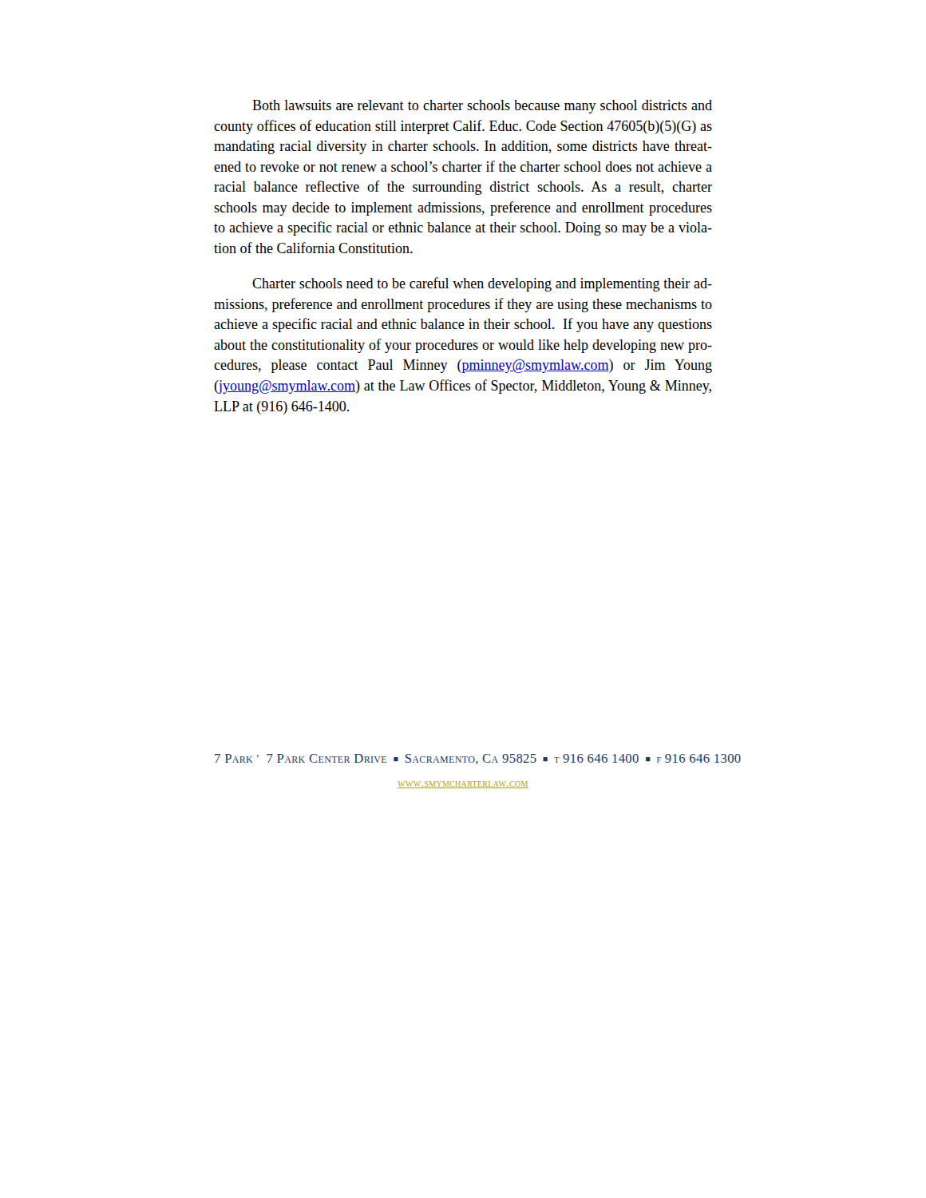Both lawsuits are relevant to charter schools because many school districts and county offices of education still interpret Calif. Educ. Code Section 47605(b)(5)(G) as mandating racial diversity in charter schools. In addition, some districts have threatened to revoke or not renew a school’s charter if the charter school does not achieve a racial balance reflective of the surrounding district schools. As a result, charter schools may decide to implement admissions, preference and enrollment procedures to achieve a specific racial or ethnic balance at their school. Doing so may be a violation of the California Constitution.
Charter schools need to be careful when developing and implementing their admissions, preference and enrollment procedures if they are using these mechanisms to achieve a specific racial and ethnic balance in their school. If you have any questions about the constitutionality of your procedures or would like help developing new procedures, please contact Paul Minney (pminney@smymlaw.com) or Jim Young (jyoung@smymlaw.com) at the Law Offices of Spector, Middleton, Young & Minney, LLP at (916) 646-1400.
7 Park ' 7 Park Center Drive ■ Sacramento, Ca 95825 ■ t 916 646 1400 ■ f 916 646 1300
www.smymcharterlaw.com